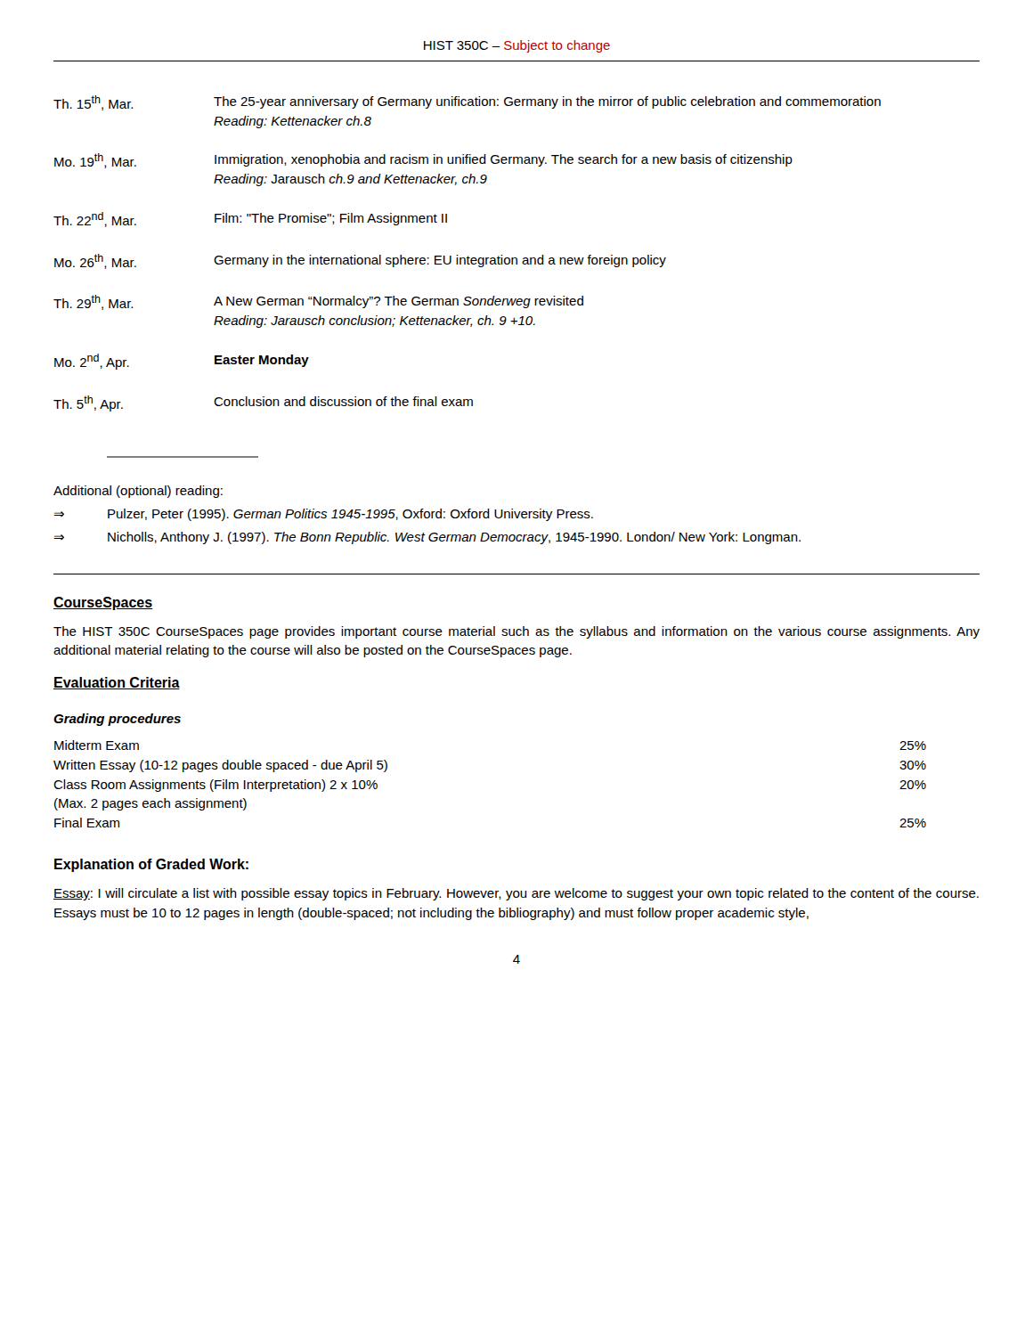HIST 350C – Subject to change
| Th. 15 th , Mar. | The 25-year anniversary of Germany unification: Germany in the mirror of public celebration and commemoration Reading: Kettenacker ch.8 |
| Mo. 19 th , Mar. | Immigration, xenophobia and racism in unified Germany. The search for a new basis of citizenship Reading: Jarausch ch.9 and Kettenacker, ch.9 |
| Th. 22 nd , Mar. | Film: "The Promise"; Film Assignment II |
| Mo. 26 th , Mar. | Germany in the international sphere: EU integration and a new foreign policy |
| Th. 29 th , Mar. | A New German “Normalcy”? The German Sonderweg revisited Reading: Jarausch conclusion; Kettenacker, ch. 9 +10. |
| Mo. 2 nd , Apr. | Easter Monday |
| Th. 5 th , Apr. | Conclusion and discussion of the final exam |
Additional (optional) reading:
⇒ Pulzer, Peter (1995). German Politics 1945-1995, Oxford: Oxford University Press.
⇒ Nicholls, Anthony J. (1997). The Bonn Republic. West German Democracy, 1945-1990. London/ New York: Longman.
CourseSpaces
The HIST 350C CourseSpaces page provides important course material such as the syllabus and information on the various course assignments. Any additional material relating to the course will also be posted on the CourseSpaces page.
Evaluation Criteria
Grading procedures
| Midterm Exam | 25% |
| Written Essay (10-12 pages double spaced - due April 5) | 30% |
| Class Room Assignments (Film Interpretation) 2 x 10% | 20% |
| (Max. 2 pages each assignment) | |
| Final Exam | 25% |
Explanation of Graded Work:
Essay: I will circulate a list with possible essay topics in February. However, you are welcome to suggest your own topic related to the content of the course. Essays must be 10 to 12 pages in length (double-spaced; not including the bibliography) and must follow proper academic style,
4